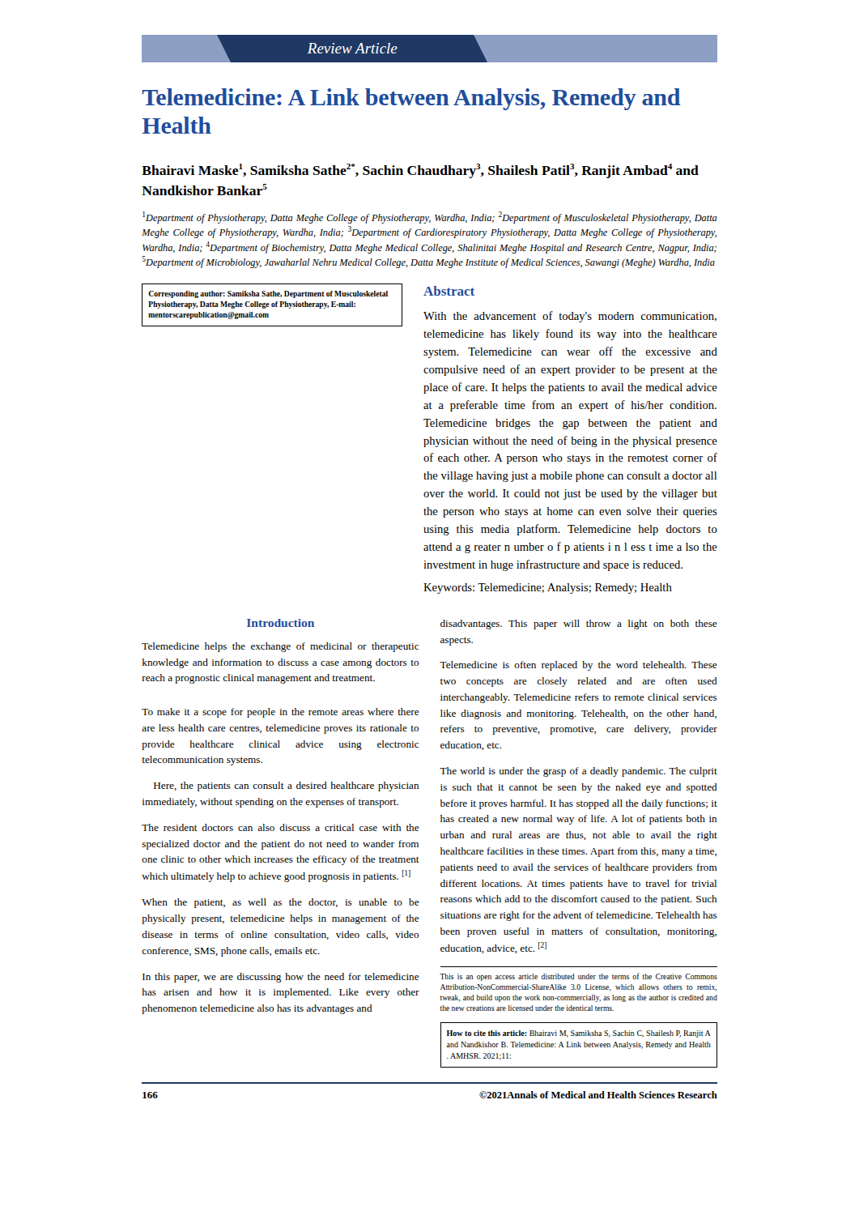Review Article
Telemedicine: A Link between Analysis, Remedy and Health
Bhairavi Maske1, Samiksha Sathe2*, Sachin Chaudhary3, Shailesh Patil3, Ranjit Ambad4 and Nandkishor Bankar5
1Department of Physiotherapy, Datta Meghe College of Physiotherapy, Wardha, India; 2Department of Musculoskeletal Physiotherapy, Datta Meghe College of Physiotherapy, Wardha, India; 3Department of Cardiorespiratory Physiotherapy, Datta Meghe College of Physiotherapy, Wardha, India; 4Department of Biochemistry, Datta Meghe Medical College, Shalinitai Meghe Hospital and Research Centre, Nagpur, India; 5Department of Microbiology, Jawaharlal Nehru Medical College, Datta Meghe Institute of Medical Sciences, Sawangi (Meghe) Wardha, India
Corresponding author: Samiksha Sathe, Department of Musculoskeletal Physiotherapy, Datta Meghe College of Physiotherapy, E-mail: mentorscarepublication@gmail.com
Abstract
With the advancement of today's modern communication, telemedicine has likely found its way into the healthcare system. Telemedicine can wear off the excessive and compulsive need of an expert provider to be present at the place of care. It helps the patients to avail the medical advice at a preferable time from an expert of his/her condition. Telemedicine bridges the gap between the patient and physician without the need of being in the physical presence of each other. A person who stays in the remotest corner of the village having just a mobile phone can consult a doctor all over the world. It could not just be used by the villager but the person who stays at home can even solve their queries using this media platform. Telemedicine help doctors to attend a g reater n umber o f p atients i n l ess t ime a lso the investment in huge infrastructure and space is reduced.
Keywords: Telemedicine; Analysis; Remedy; Health
Introduction
Telemedicine helps the exchange of medicinal or therapeutic knowledge and information to discuss a case among doctors to reach a prognostic clinical management and treatment.
To make it a scope for people in the remote areas where there are less health care centres, telemedicine proves its rationale to provide healthcare clinical advice using electronic telecommunication systems.
Here, the patients can consult a desired healthcare physician immediately, without spending on the expenses of transport.
The resident doctors can also discuss a critical case with the specialized doctor and the patient do not need to wander from one clinic to other which increases the efficacy of the treatment which ultimately help to achieve good prognosis in patients. [1]
When the patient, as well as the doctor, is unable to be physically present, telemedicine helps in management of the disease in terms of online consultation, video calls, video conference, SMS, phone calls, emails etc.
In this paper, we are discussing how the need for telemedicine has arisen and how it is implemented. Like every other phenomenon telemedicine also has its advantages and
disadvantages. This paper will throw a light on both these aspects.
Telemedicine is often replaced by the word telehealth. These two concepts are closely related and are often used interchangeably. Telemedicine refers to remote clinical services like diagnosis and monitoring. Telehealth, on the other hand, refers to preventive, promotive, care delivery, provider education, etc.
The world is under the grasp of a deadly pandemic. The culprit is such that it cannot be seen by the naked eye and spotted before it proves harmful. It has stopped all the daily functions; it has created a new normal way of life. A lot of patients both in urban and rural areas are thus, not able to avail the right healthcare facilities in these times. Apart from this, many a time, patients need to avail the services of healthcare providers from different locations. At times patients have to travel for trivial reasons which add to the discomfort caused to the patient. Such situations are right for the advent of telemedicine. Telehealth has been proven useful in matters of consultation, monitoring, education, advice, etc. [2]
This is an open access article distributed under the terms of the Creative Commons Attribution-NonCommercial-ShareAlike 3.0 License, which allows others to remix, tweak, and build upon the work non-commercially, as long as the author is credited and the new creations are licensed under the identical terms.
How to cite this article: Bhairavi M, Samiksha S, Sachin C, Shailesh P, Ranjit A and Nandkishor B. Telemedicine: A Link between Analysis, Remedy and Health . AMHSR. 2021;11:
166
©2021Annals of Medical and Health Sciences Research